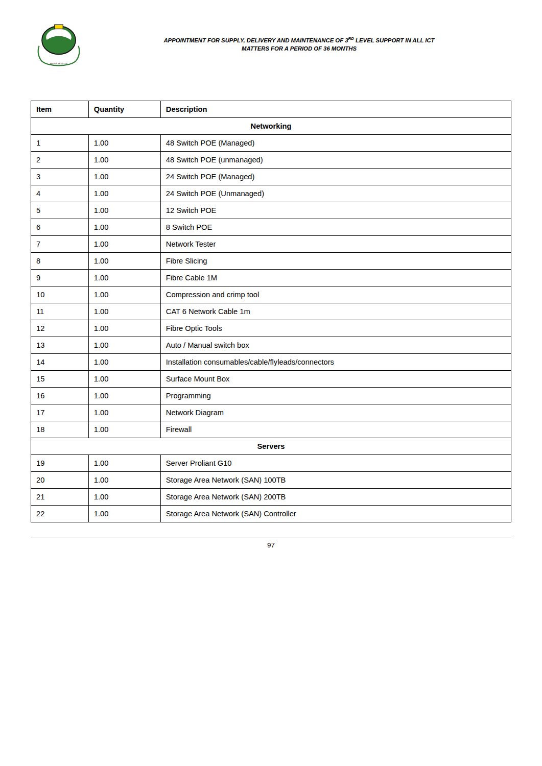APPOINTMENT FOR SUPPLY, DELIVERY AND MAINTENANCE OF 3RD LEVEL SUPPORT IN ALL ICT
MATTERS FOR A PERIOD OF 36 MONTHS
| Item | Quantity | Description |
| --- | --- | --- |
| Networking |
| 1 | 1.00 | 48 Switch POE (Managed) |
| 2 | 1.00 | 48 Switch POE (unmanaged) |
| 3 | 1.00 | 24 Switch POE (Managed) |
| 4 | 1.00 | 24 Switch POE (Unmanaged) |
| 5 | 1.00 | 12 Switch POE |
| 6 | 1.00 | 8 Switch POE |
| 7 | 1.00 | Network Tester |
| 8 | 1.00 | Fibre Slicing |
| 9 | 1.00 | Fibre Cable 1M |
| 10 | 1.00 | Compression and crimp tool |
| 11 | 1.00 | CAT 6 Network Cable 1m |
| 12 | 1.00 | Fibre Optic Tools |
| 13 | 1.00 | Auto / Manual switch box |
| 14 | 1.00 | Installation consumables/cable/flyleads/connectors |
| 15 | 1.00 | Surface Mount Box |
| 16 | 1.00 | Programming |
| 17 | 1.00 | Network Diagram |
| 18 | 1.00 | Firewall |
| Servers |
| 19 | 1.00 | Server Proliant G10 |
| 20 | 1.00 | Storage Area Network (SAN) 100TB |
| 21 | 1.00 | Storage Area Network (SAN) 200TB |
| 22 | 1.00 | Storage Area Network (SAN) Controller |
97